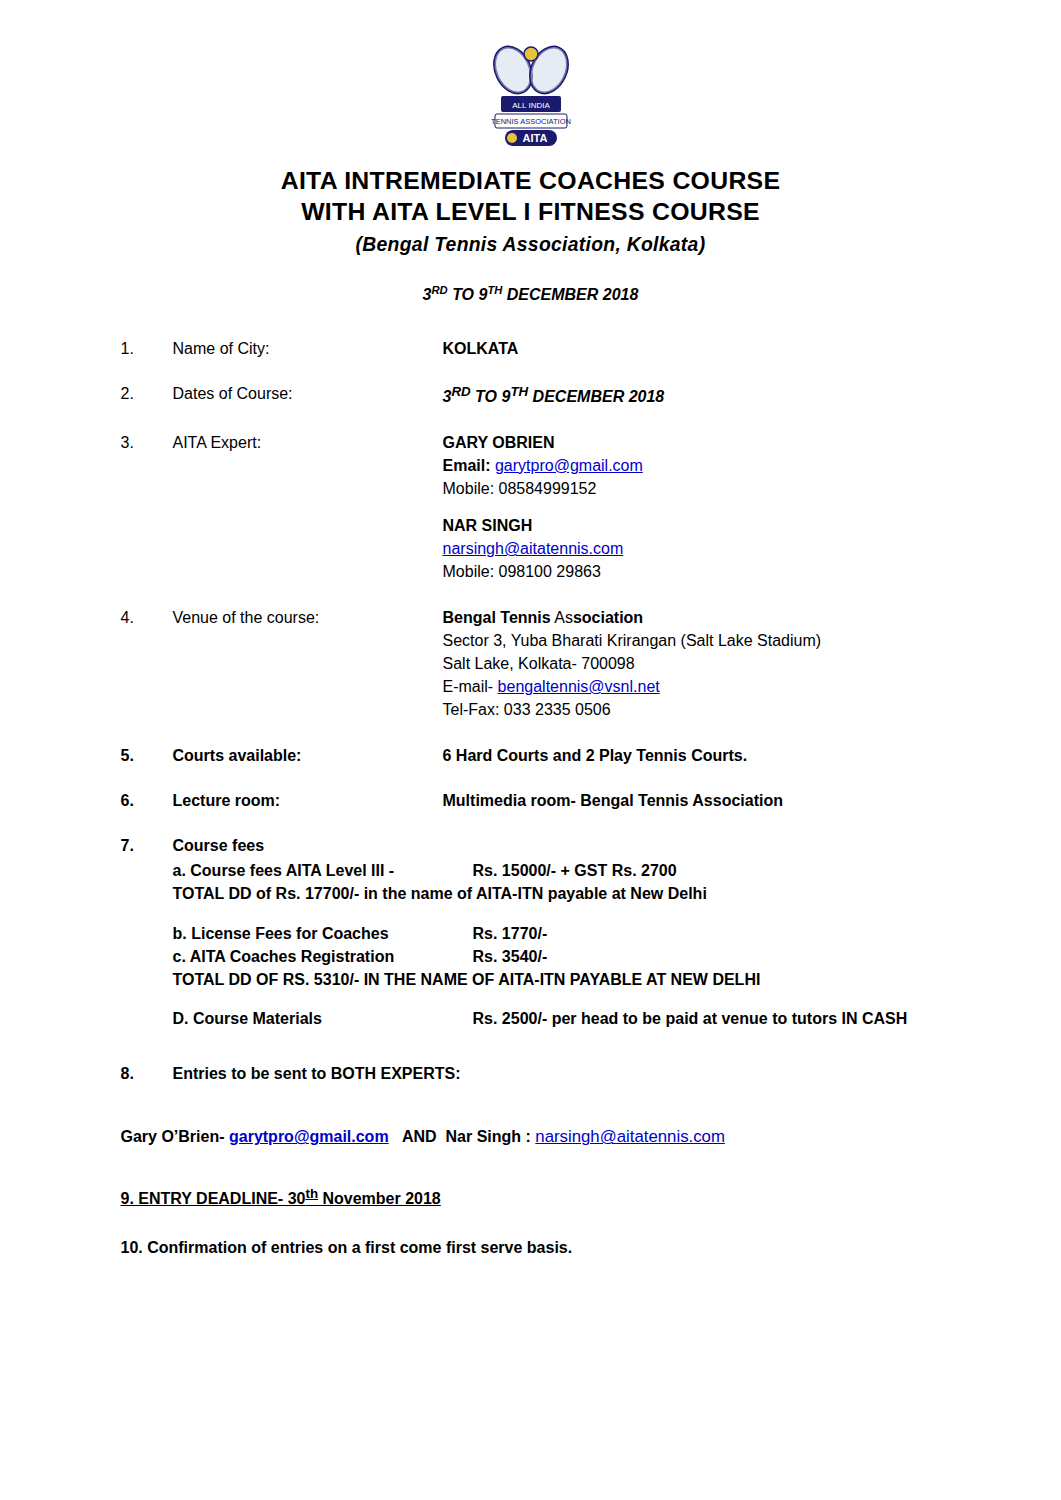ALL INDIA TENNIS ASSOCIATION AITA
AITA INTREMEDIATE COACHES COURSE
WITH AITA LEVEL I FITNESS COURSE (Bengal Tennis Association, Kolkata)
3RD TO 9TH DECEMBER 2018
| 1. | Name of City: | KOLKATA |
| 2. | Dates of Course: | 3 RD TO 9 TH DECEMBER 2018 |
| 3. | AITA Expert: | GARY OBRIEN Email: garytpro@gmail.com Mobile: 08584999152 NAR SINGH narsingh@aitatennis.com Mobile: 098100 29863 |
| 4. | Venue of the course: | Bengal Tennis As sociation Sector 3, Yuba Bharati Krirangan (Salt Lake Stadium) Salt Lake, Kolkata- 700098 E-mail- bengaltennis@vsnl.net Tel-Fax: 033 2335 0506 |
| 5. | Courts available: | 6 Hard Courts and 2 Play Tennis Courts. |
| 6. | Lecture room: | Multimedia room- Bengal Tennis Association |
| 7. | Course fees a. Course fees AITA Level III - Rs. 15000/- + GST Rs. 2700 TOTAL DD of Rs. 17700/- in the name of AITA-ITN payable at New Delh i b. License Fees for Coaches Rs. 1770/- c. AITA Coaches Registration Rs. 3540/- TOTAL DD OF RS. 5310/- IN THE NAME OF AITA-ITN PAYABLE AT NEW DELHI D. Course Materials Rs. 2500/- per head to be paid at venue to tutors IN CASH |
| 8. | Entries to be sent to BOTH EXPERTS: |
Gary O’Brien- garytpro@gmail.com AND Nar Singh : narsingh@aitatennis.com
9. ENTRY DEADLINE- 30th November 2018
10. Confirmation of entries on a first come first serve basis.